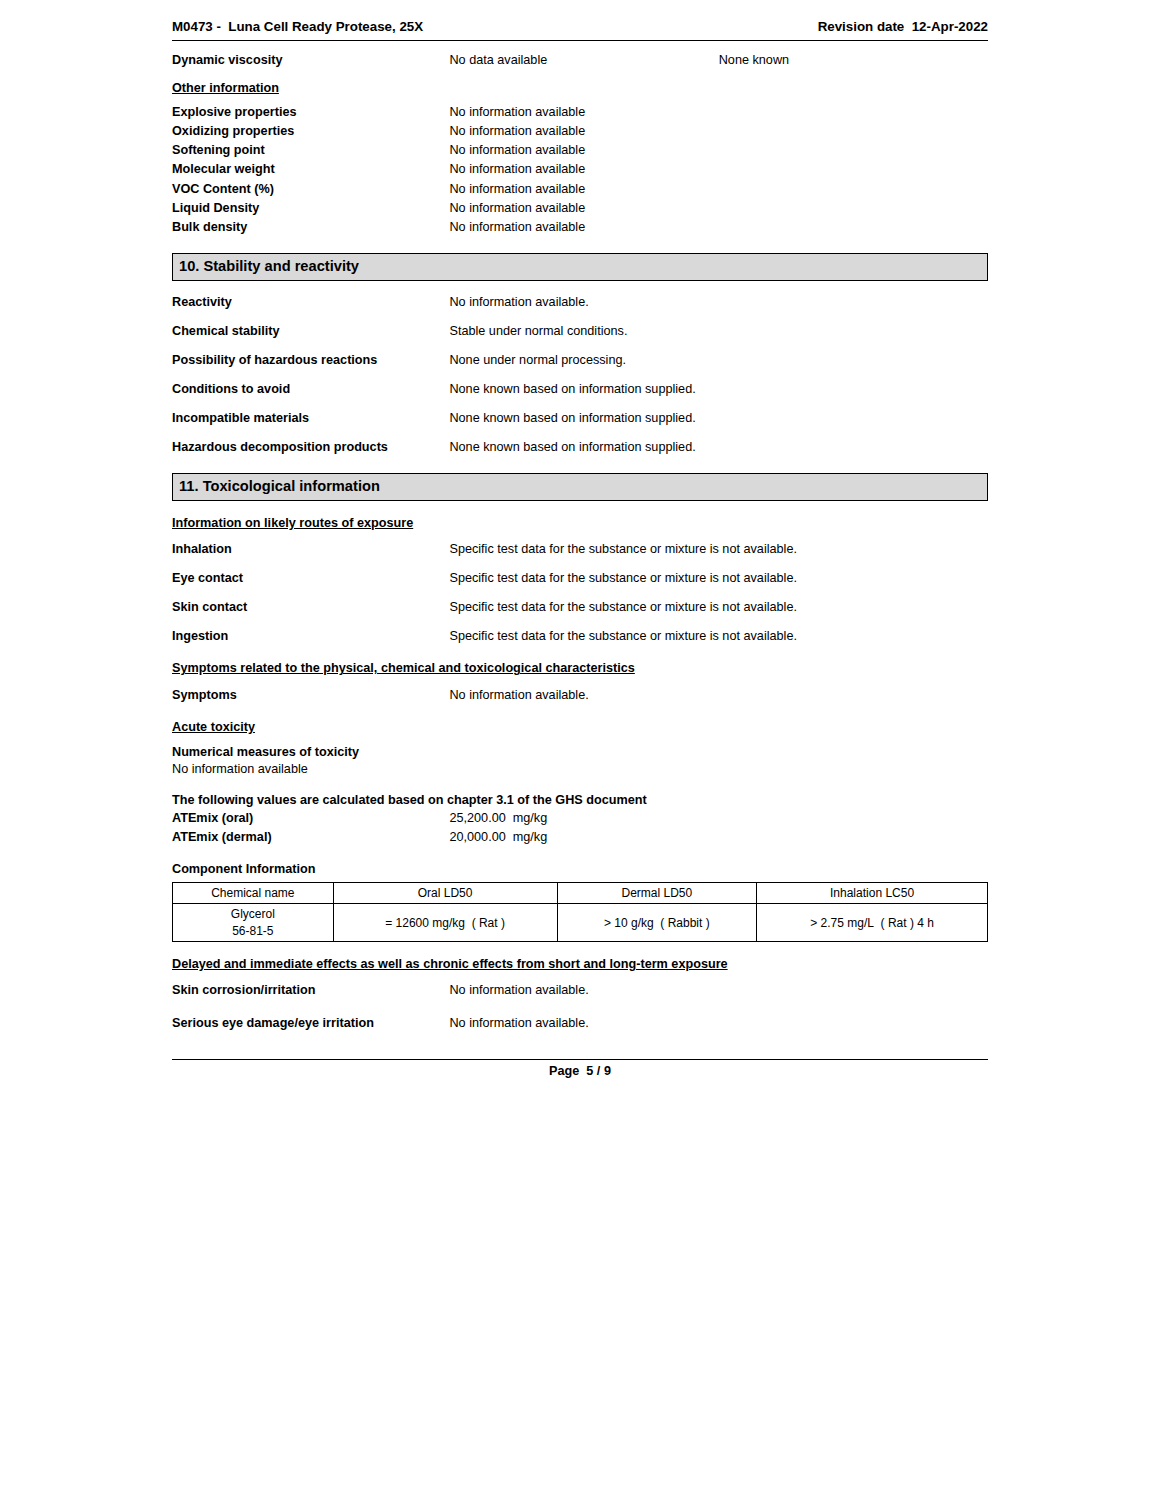M0473 - Luna Cell Ready Protease, 25X Revision date 12-Apr-2022
| Dynamic viscosity | No data available | None known |
Other information
| Explosive properties | No information available |
| Oxidizing properties | No information available |
| Softening point | No information available |
| Molecular weight | No information available |
| VOC Content (%) | No information available |
| Liquid Density | No information available |
| Bulk density | No information available |
10. Stability and reactivity
| Reactivity | No information available. |
| Chemical stability | Stable under normal conditions. |
| Possibility of hazardous reactions | None under normal processing. |
| Conditions to avoid | None known based on information supplied. |
| Incompatible materials | None known based on information supplied. |
| Hazardous decomposition products | None known based on information supplied. |
11. Toxicological information
Information on likely routes of exposure
| Inhalation | Specific test data for the substance or mixture is not available. |
| Eye contact | Specific test data for the substance or mixture is not available. |
| Skin contact | Specific test data for the substance or mixture is not available. |
| Ingestion | Specific test data for the substance or mixture is not available. |
Symptoms related to the physical, chemical and toxicological characteristics
| Symptoms | No information available. |
Acute toxicity
Numerical measures of toxicity
No information available
The following values are calculated based on chapter 3.1 of the GHS document
| ATEmix (oral) | 25,200.00 mg/kg |
| ATEmix (dermal) | 20,000.00 mg/kg |
Component Information
| Chemical name | Oral LD50 | Dermal LD50 | Inhalation LC50 |
| --- | --- | --- | --- |
| Glycerol 56-81-5 | = 12600 mg/kg ( Rat ) | > 10 g/kg ( Rabbit ) | > 2.75 mg/L ( Rat ) 4 h |
Delayed and immediate effects as well as chronic effects from short and long-term exposure
| Skin corrosion/irritation | No information available. |
| Serious eye damage/eye irritation | No information available. |
Page 5 / 9